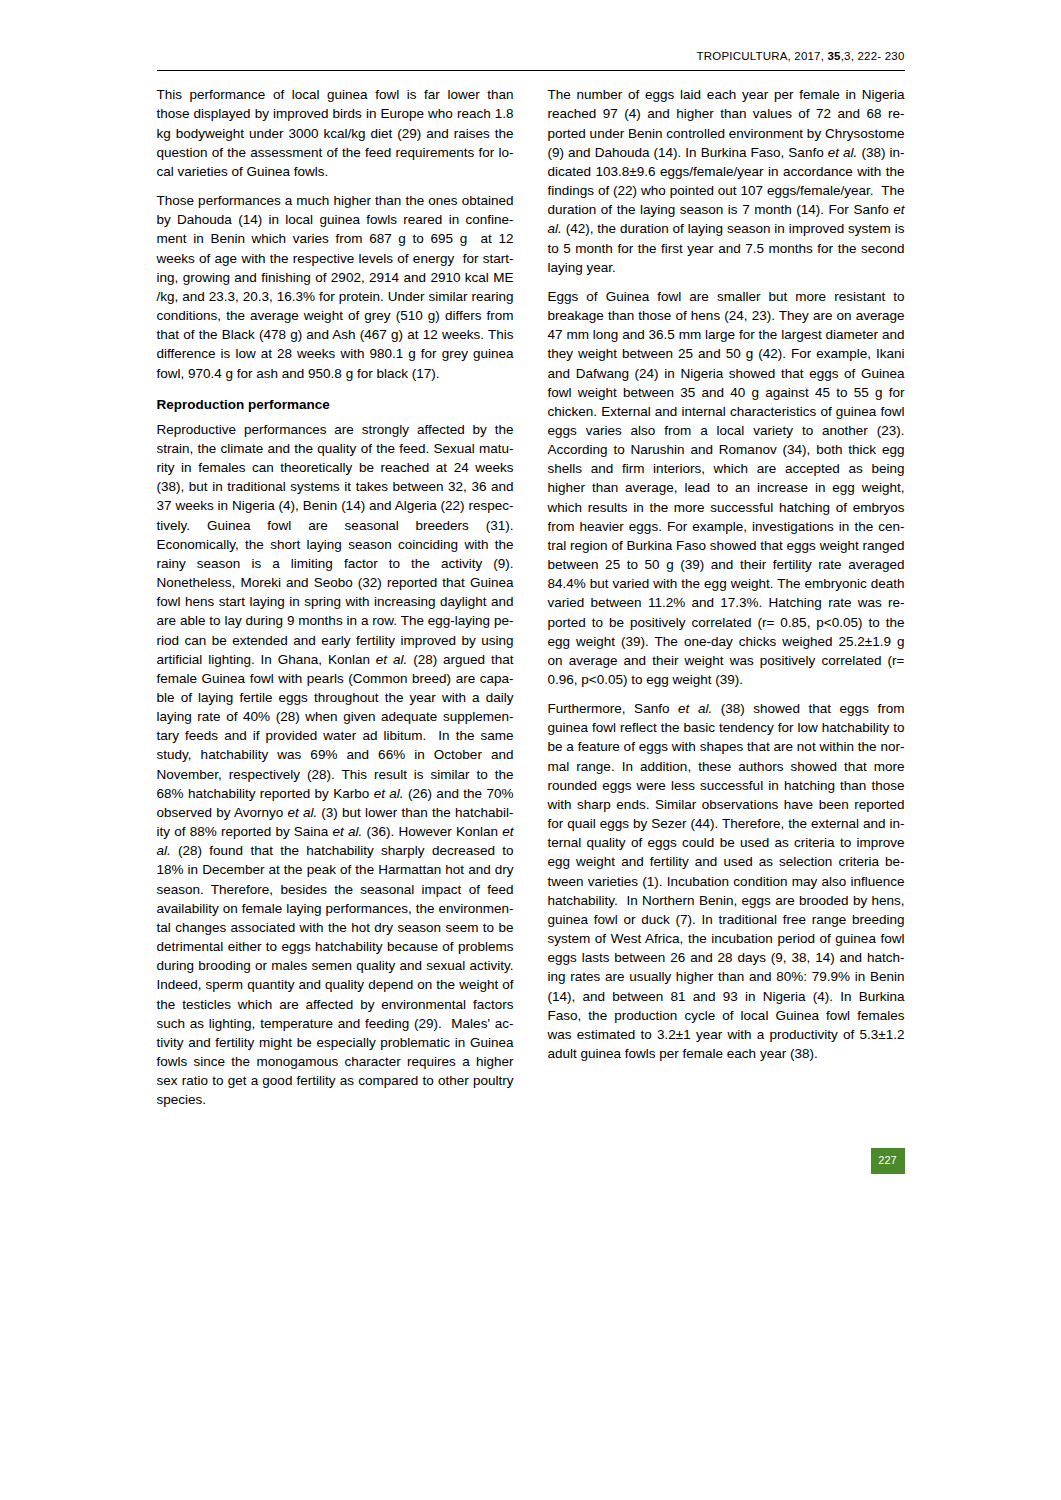TROPICULTURA, 2017, 35,3, 222- 230
This performance of local guinea fowl is far lower than those displayed by improved birds in Europe who reach 1.8 kg bodyweight under 3000 kcal/kg diet (29) and raises the question of the assessment of the feed requirements for local varieties of Guinea fowls.
Those performances a much higher than the ones obtained by Dahouda (14) in local guinea fowls reared in confinement in Benin which varies from 687 g to 695 g at 12 weeks of age with the respective levels of energy for starting, growing and finishing of 2902, 2914 and 2910 kcal ME /kg, and 23.3, 20.3, 16.3% for protein. Under similar rearing conditions, the average weight of grey (510 g) differs from that of the Black (478 g) and Ash (467 g) at 12 weeks. This difference is low at 28 weeks with 980.1 g for grey guinea fowl, 970.4 g for ash and 950.8 g for black (17).
Reproduction performance
Reproductive performances are strongly affected by the strain, the climate and the quality of the feed. Sexual maturity in females can theoretically be reached at 24 weeks (38), but in traditional systems it takes between 32, 36 and 37 weeks in Nigeria (4), Benin (14) and Algeria (22) respectively. Guinea fowl are seasonal breeders (31). Economically, the short laying season coinciding with the rainy season is a limiting factor to the activity (9). Nonetheless, Moreki and Seobo (32) reported that Guinea fowl hens start laying in spring with increasing daylight and are able to lay during 9 months in a row. The egg-laying period can be extended and early fertility improved by using artificial lighting. In Ghana, Konlan et al. (28) argued that female Guinea fowl with pearls (Common breed) are capable of laying fertile eggs throughout the year with a daily laying rate of 40% (28) when given adequate supplementary feeds and if provided water ad libitum. In the same study, hatchability was 69% and 66% in October and November, respectively (28). This result is similar to the 68% hatchability reported by Karbo et al. (26) and the 70% observed by Avornyo et al. (3) but lower than the hatchability of 88% reported by Saina et al. (36). However Konlan et al. (28) found that the hatchability sharply decreased to 18% in December at the peak of the Harmattan hot and dry season. Therefore, besides the seasonal impact of feed availability on female laying performances, the environmental changes associated with the hot dry season seem to be detrimental either to eggs hatchability because of problems during brooding or males semen quality and sexual activity. Indeed, sperm quantity and quality depend on the weight of the testicles which are affected by environmental factors such as lighting, temperature and feeding (29). Males' activity and fertility might be especially problematic in Guinea fowls since the monogamous character requires a higher sex ratio to get a good fertility as compared to other poultry species.
The number of eggs laid each year per female in Nigeria reached 97 (4) and higher than values of 72 and 68 reported under Benin controlled environment by Chrysostome (9) and Dahouda (14). In Burkina Faso, Sanfo et al. (38) indicated 103.8±9.6 eggs/female/year in accordance with the findings of (22) who pointed out 107 eggs/female/year. The duration of the laying season is 7 month (14). For Sanfo et al. (42), the duration of laying season in improved system is to 5 month for the first year and 7.5 months for the second laying year.
Eggs of Guinea fowl are smaller but more resistant to breakage than those of hens (24, 23). They are on average 47 mm long and 36.5 mm large for the largest diameter and they weight between 25 and 50 g (42). For example, Ikani and Dafwang (24) in Nigeria showed that eggs of Guinea fowl weight between 35 and 40 g against 45 to 55 g for chicken. External and internal characteristics of guinea fowl eggs varies also from a local variety to another (23). According to Narushin and Romanov (34), both thick egg shells and firm interiors, which are accepted as being higher than average, lead to an increase in egg weight, which results in the more successful hatching of embryos from heavier eggs. For example, investigations in the central region of Burkina Faso showed that eggs weight ranged between 25 to 50 g (39) and their fertility rate averaged 84.4% but varied with the egg weight. The embryonic death varied between 11.2% and 17.3%. Hatching rate was reported to be positively correlated (r= 0.85, p<0.05) to the egg weight (39). The one-day chicks weighed 25.2±1.9 g on average and their weight was positively correlated (r= 0.96, p<0.05) to egg weight (39).
Furthermore, Sanfo et al. (38) showed that eggs from guinea fowl reflect the basic tendency for low hatchability to be a feature of eggs with shapes that are not within the normal range. In addition, these authors showed that more rounded eggs were less successful in hatching than those with sharp ends. Similar observations have been reported for quail eggs by Sezer (44). Therefore, the external and internal quality of eggs could be used as criteria to improve egg weight and fertility and used as selection criteria between varieties (1). Incubation condition may also influence hatchability. In Northern Benin, eggs are brooded by hens, guinea fowl or duck (7). In traditional free range breeding system of West Africa, the incubation period of guinea fowl eggs lasts between 26 and 28 days (9, 38, 14) and hatching rates are usually higher than and 80%: 79.9% in Benin (14), and between 81 and 93 in Nigeria (4). In Burkina Faso, the production cycle of local Guinea fowl females was estimated to 3.2±1 year with a productivity of 5.3±1.2 adult guinea fowls per female each year (38).
227